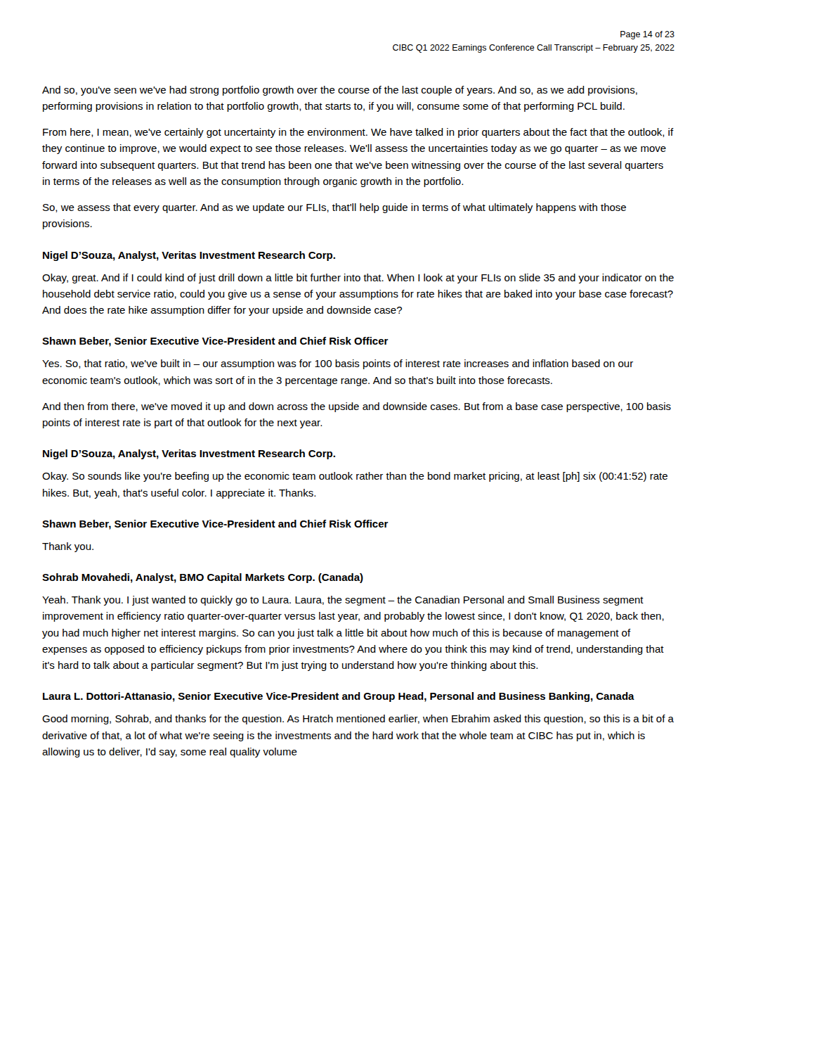Page 14 of 23
CIBC Q1 2022 Earnings Conference Call Transcript – February 25, 2022
And so, you've seen we've had strong portfolio growth over the course of the last couple of years. And so, as we add provisions, performing provisions in relation to that portfolio growth, that starts to, if you will, consume some of that performing PCL build.
From here, I mean, we've certainly got uncertainty in the environment. We have talked in prior quarters about the fact that the outlook, if they continue to improve, we would expect to see those releases. We'll assess the uncertainties today as we go quarter – as we move forward into subsequent quarters. But that trend has been one that we've been witnessing over the course of the last several quarters in terms of the releases as well as the consumption through organic growth in the portfolio.
So, we assess that every quarter. And as we update our FLIs, that'll help guide in terms of what ultimately happens with those provisions.
Nigel D’Souza, Analyst, Veritas Investment Research Corp.
Okay, great. And if I could kind of just drill down a little bit further into that. When I look at your FLIs on slide 35 and your indicator on the household debt service ratio, could you give us a sense of your assumptions for rate hikes that are baked into your base case forecast? And does the rate hike assumption differ for your upside and downside case?
Shawn Beber, Senior Executive Vice-President and Chief Risk Officer
Yes. So, that ratio, we've built in – our assumption was for 100 basis points of interest rate increases and inflation based on our economic team's outlook, which was sort of in the 3 percentage range. And so that's built into those forecasts.
And then from there, we've moved it up and down across the upside and downside cases. But from a base case perspective, 100 basis points of interest rate is part of that outlook for the next year.
Nigel D’Souza, Analyst, Veritas Investment Research Corp.
Okay. So sounds like you're beefing up the economic team outlook rather than the bond market pricing, at least [ph] six (00:41:52) rate hikes. But, yeah, that's useful color. I appreciate it. Thanks.
Shawn Beber, Senior Executive Vice-President and Chief Risk Officer
Thank you.
Sohrab Movahedi, Analyst, BMO Capital Markets Corp. (Canada)
Yeah. Thank you. I just wanted to quickly go to Laura. Laura, the segment – the Canadian Personal and Small Business segment improvement in efficiency ratio quarter-over-quarter versus last year, and probably the lowest since, I don't know, Q1 2020, back then, you had much higher net interest margins. So can you just talk a little bit about how much of this is because of management of expenses as opposed to efficiency pickups from prior investments? And where do you think this may kind of trend, understanding that it's hard to talk about a particular segment? But I'm just trying to understand how you're thinking about this.
Laura L. Dottori-Attanasio, Senior Executive Vice-President and Group Head, Personal and Business Banking, Canada
Good morning, Sohrab, and thanks for the question. As Hratch mentioned earlier, when Ebrahim asked this question, so this is a bit of a derivative of that, a lot of what we're seeing is the investments and the hard work that the whole team at CIBC has put in, which is allowing us to deliver, I'd say, some real quality volume